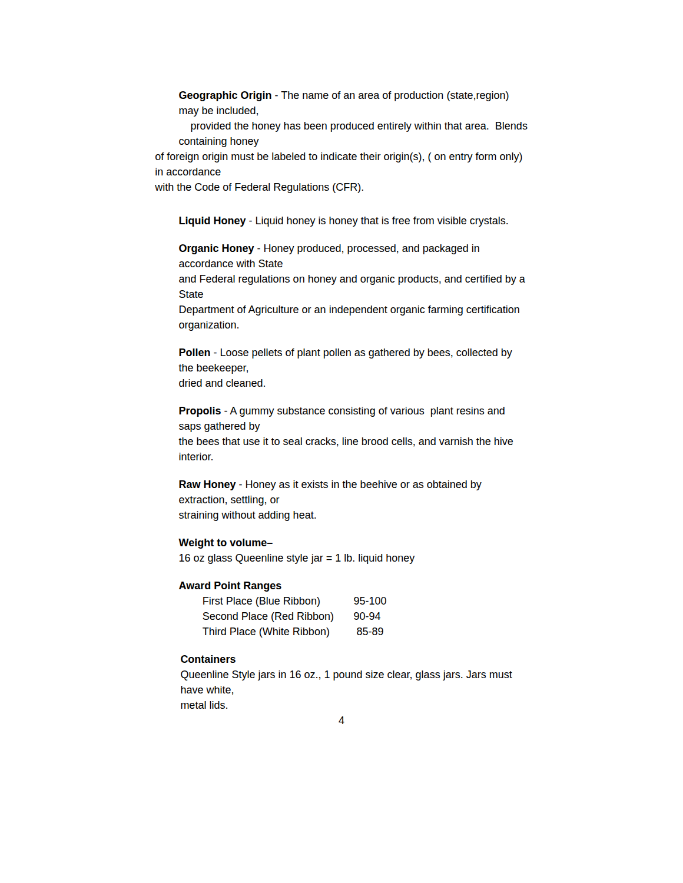Geographic Origin - The name of an area of production (state,region) may be included,
provided the honey has been produced entirely within that area. Blends containing honey
of foreign origin must be labeled to indicate their origin(s), ( on entry form only) in accordance
with the Code of Federal Regulations (CFR).
Liquid Honey - Liquid honey is honey that is free from visible crystals.
Organic Honey - Honey produced, processed, and packaged in accordance with State
and Federal regulations on honey and organic products, and certified by a State
Department of Agriculture or an independent organic farming certification organization.
Pollen - Loose pellets of plant pollen as gathered by bees, collected by the beekeeper,
dried and cleaned.
Propolis - A gummy substance consisting of various plant resins and saps gathered by
the bees that use it to seal cracks, line brood cells, and varnish the hive interior.
Raw Honey - Honey as it exists in the beehive or as obtained by extraction, settling, or
straining without adding heat.
Weight to volume–
16 oz glass Queenline style jar = 1 lb. liquid honey
Award Point Ranges
| First Place (Blue Ribbon) | 95-100 |
| Second Place (Red Ribbon) | 90-94 |
| Third Place (White Ribbon) | 85-89 |
Containers
Queenline Style jars in 16 oz., 1 pound size clear, glass jars. Jars must have white,
metal lids.
4